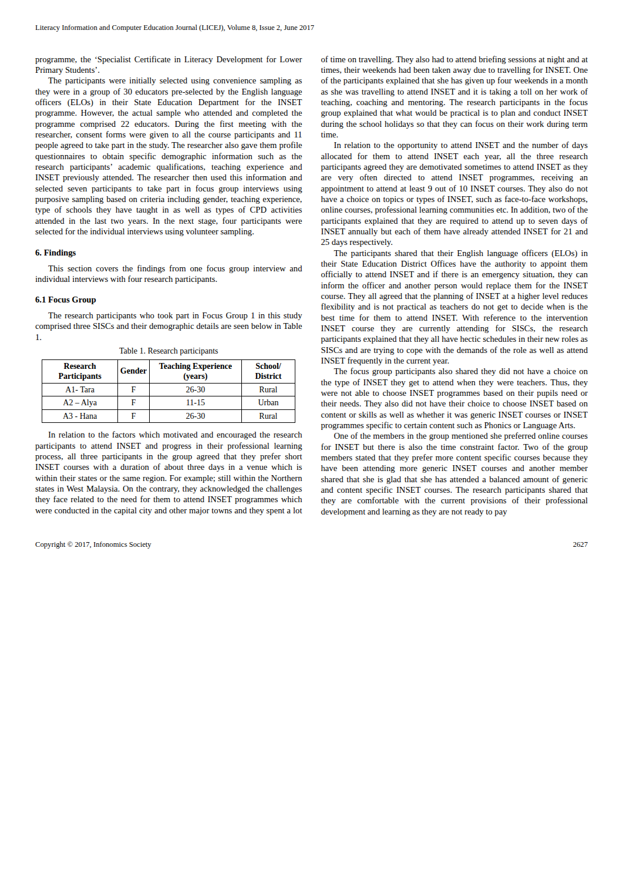Literacy Information and Computer Education Journal (LICEJ), Volume 8, Issue 2, June 2017
programme, the ‘Specialist Certificate in Literacy Development for Lower Primary Students’.
The participants were initially selected using convenience sampling as they were in a group of 30 educators pre-selected by the English language officers (ELOs) in their State Education Department for the INSET programme. However, the actual sample who attended and completed the programme comprised 22 educators. During the first meeting with the researcher, consent forms were given to all the course participants and 11 people agreed to take part in the study. The researcher also gave them profile questionnaires to obtain specific demographic information such as the research participants’ academic qualifications, teaching experience and INSET previously attended. The researcher then used this information and selected seven participants to take part in focus group interviews using purposive sampling based on criteria including gender, teaching experience, type of schools they have taught in as well as types of CPD activities attended in the last two years. In the next stage, four participants were selected for the individual interviews using volunteer sampling.
6. Findings
This section covers the findings from one focus group interview and individual interviews with four research participants.
6.1 Focus Group
The research participants who took part in Focus Group 1 in this study comprised three SISCs and their demographic details are seen below in Table 1.
Table 1. Research participants
| Research Participants | Gender | Teaching Experience (years) | School/ District |
| --- | --- | --- | --- |
| A1- Tara | F | 26-30 | Rural |
| A2 – Alya | F | 11-15 | Urban |
| A3 - Hana | F | 26-30 | Rural |
In relation to the factors which motivated and encouraged the research participants to attend INSET and progress in their professional learning process, all three participants in the group agreed that they prefer short INSET courses with a duration of about three days in a venue which is within their states or the same region. For example; still within the Northern states in West Malaysia. On the contrary, they acknowledged the challenges they face related to the need for them to attend INSET programmes which were conducted in the capital city and other major towns and they spent a lot of time on travelling. They also had to attend briefing sessions at night and at times, their weekends had been taken away due to travelling for INSET. One of the participants explained that she has given up four weekends in a month as she was travelling to attend INSET and it is taking a toll on her work of teaching, coaching and mentoring. The research participants in the focus group explained that what would be practical is to plan and conduct INSET during the school holidays so that they can focus on their work during term time.
In relation to the opportunity to attend INSET and the number of days allocated for them to attend INSET each year, all the three research participants agreed they are demotivated sometimes to attend INSET as they are very often directed to attend INSET programmes, receiving an appointment to attend at least 9 out of 10 INSET courses. They also do not have a choice on topics or types of INSET, such as face-to-face workshops, online courses, professional learning communities etc. In addition, two of the participants explained that they are required to attend up to seven days of INSET annually but each of them have already attended INSET for 21 and 25 days respectively.
The participants shared that their English language officers (ELOs) in their State Education District Offices have the authority to appoint them officially to attend INSET and if there is an emergency situation, they can inform the officer and another person would replace them for the INSET course. They all agreed that the planning of INSET at a higher level reduces flexibility and is not practical as teachers do not get to decide when is the best time for them to attend INSET. With reference to the intervention INSET course they are currently attending for SISCs, the research participants explained that they all have hectic schedules in their new roles as SISCs and are trying to cope with the demands of the role as well as attend INSET frequently in the current year.
The focus group participants also shared they did not have a choice on the type of INSET they get to attend when they were teachers. Thus, they were not able to choose INSET programmes based on their pupils need or their needs. They also did not have their choice to choose INSET based on content or skills as well as whether it was generic INSET courses or INSET programmes specific to certain content such as Phonics or Language Arts.
One of the members in the group mentioned she preferred online courses for INSET but there is also the time constraint factor. Two of the group members stated that they prefer more content specific courses because they have been attending more generic INSET courses and another member shared that she is glad that she has attended a balanced amount of generic and content specific INSET courses. The research participants shared that they are comfortable with the current provisions of their professional development and learning as they are not ready to pay
Copyright © 2017, Infonomics Society 2627